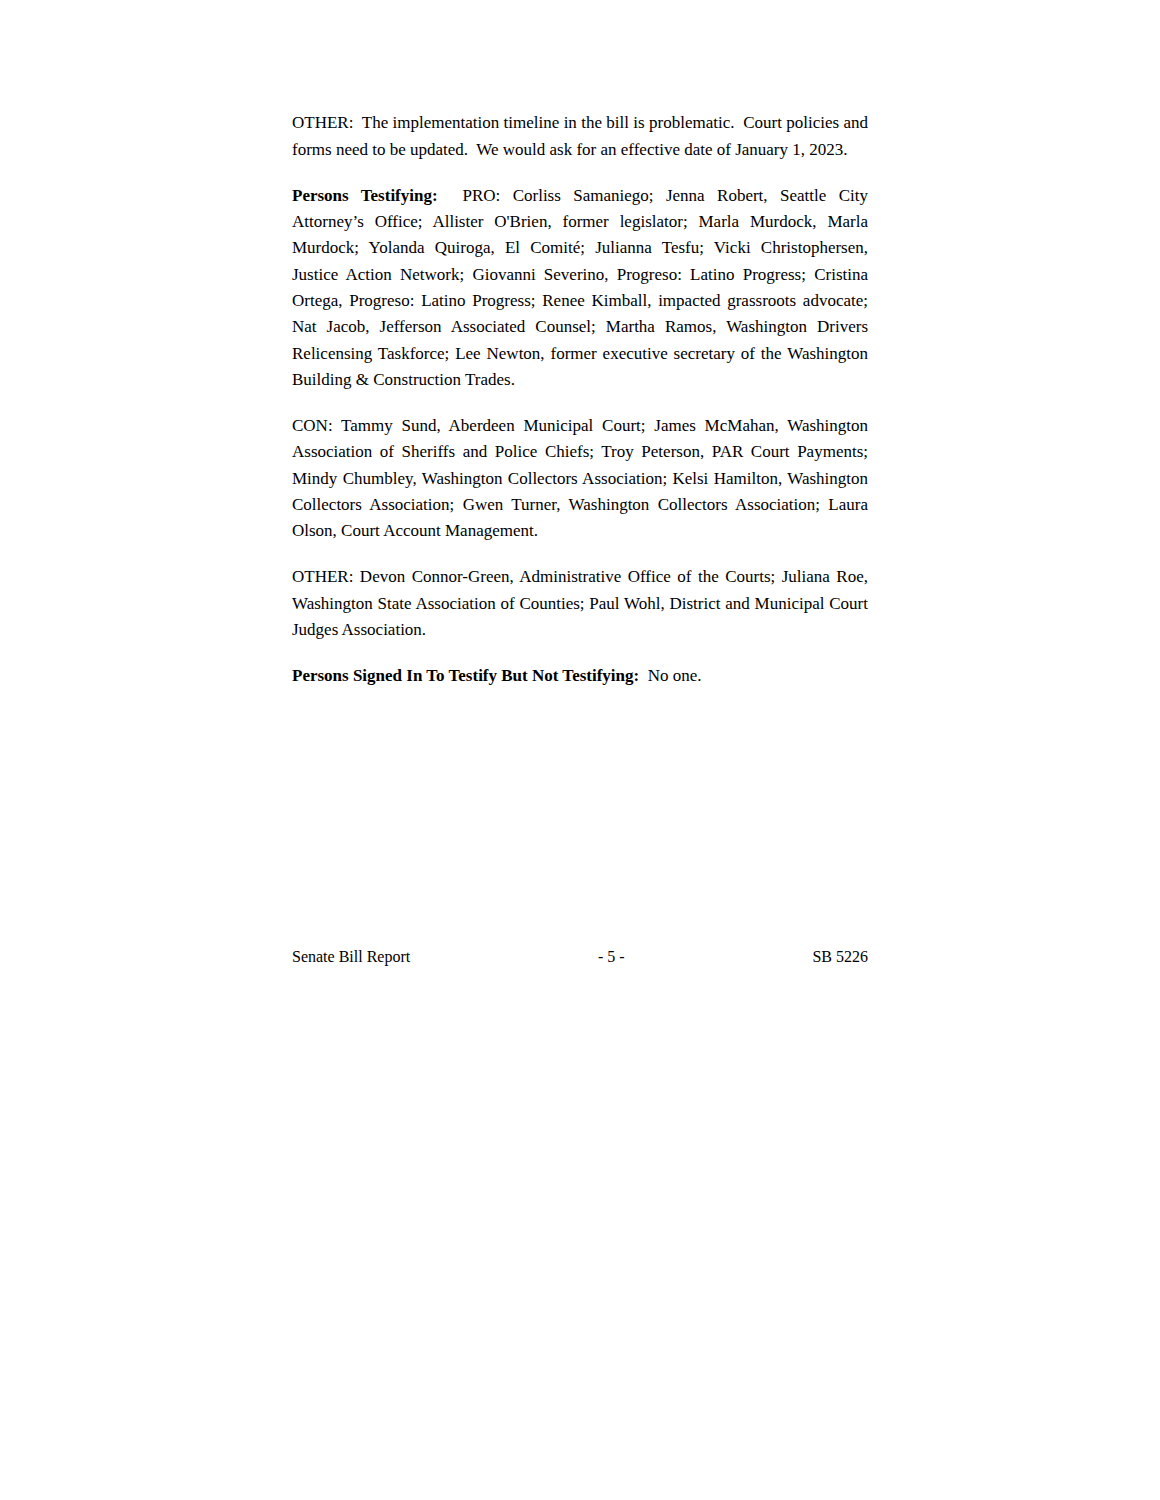OTHER: The implementation timeline in the bill is problematic. Court policies and forms need to be updated. We would ask for an effective date of January 1, 2023.
Persons Testifying: PRO: Corliss Samaniego; Jenna Robert, Seattle City Attorney’s Office; Allister O'Brien, former legislator; Marla Murdock, Marla Murdock; Yolanda Quiroga, El Comité; Julianna Tesfu; Vicki Christophersen, Justice Action Network; Giovanni Severino, Progreso: Latino Progress; Cristina Ortega, Progreso: Latino Progress; Renee Kimball, impacted grassroots advocate; Nat Jacob, Jefferson Associated Counsel; Martha Ramos, Washington Drivers Relicensing Taskforce; Lee Newton, former executive secretary of the Washington Building & Construction Trades.
CON: Tammy Sund, Aberdeen Municipal Court; James McMahan, Washington Association of Sheriffs and Police Chiefs; Troy Peterson, PAR Court Payments; Mindy Chumbley, Washington Collectors Association; Kelsi Hamilton, Washington Collectors Association; Gwen Turner, Washington Collectors Association; Laura Olson, Court Account Management.
OTHER: Devon Connor-Green, Administrative Office of the Courts; Juliana Roe, Washington State Association of Counties; Paul Wohl, District and Municipal Court Judges Association.
Persons Signed In To Testify But Not Testifying: No one.
Senate Bill Report
- 5 -
SB 5226